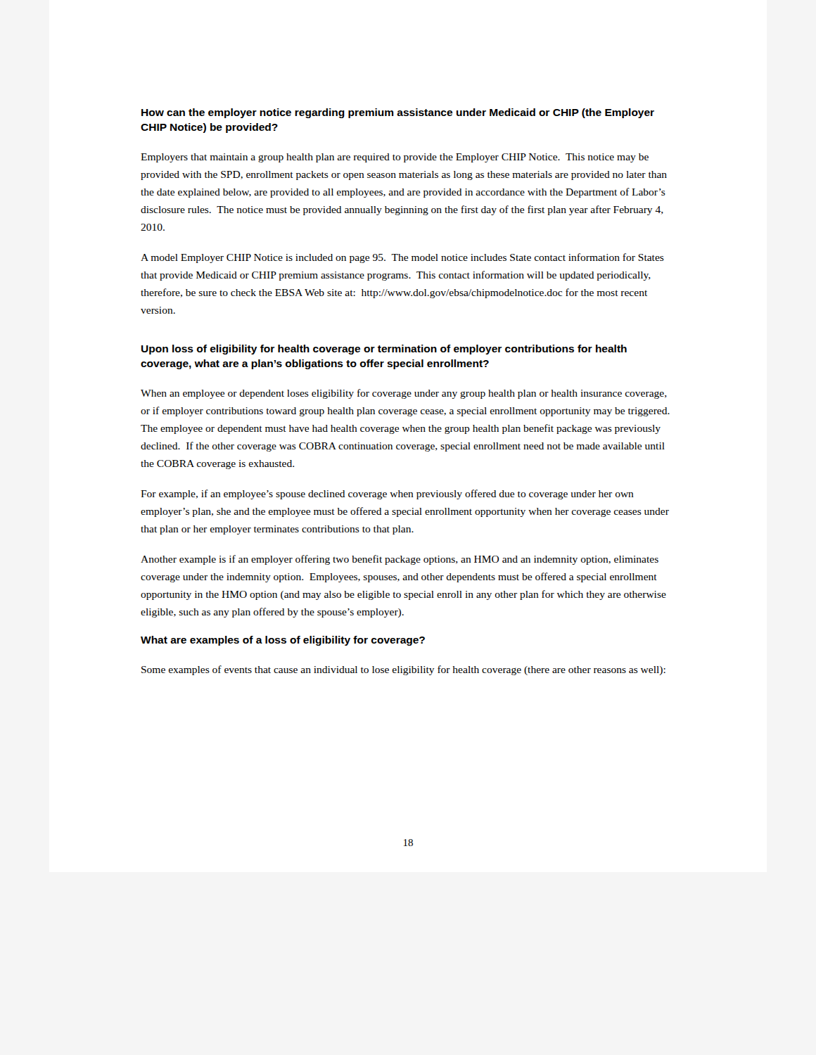How can the employer notice regarding premium assistance under Medicaid or CHIP (the Employer CHIP Notice) be provided?
Employers that maintain a group health plan are required to provide the Employer CHIP Notice. This notice may be provided with the SPD, enrollment packets or open season materials as long as these materials are provided no later than the date explained below, are provided to all employees, and are provided in accordance with the Department of Labor’s disclosure rules. The notice must be provided annually beginning on the first day of the first plan year after February 4, 2010.
A model Employer CHIP Notice is included on page 95. The model notice includes State contact information for States that provide Medicaid or CHIP premium assistance programs. This contact information will be updated periodically, therefore, be sure to check the EBSA Web site at: http://www.dol.gov/ebsa/chipmodelnotice.doc for the most recent version.
Upon loss of eligibility for health coverage or termination of employer contributions for health coverage, what are a plan’s obligations to offer special enrollment?
When an employee or dependent loses eligibility for coverage under any group health plan or health insurance coverage, or if employer contributions toward group health plan coverage cease, a special enrollment opportunity may be triggered. The employee or dependent must have had health coverage when the group health plan benefit package was previously declined. If the other coverage was COBRA continuation coverage, special enrollment need not be made available until the COBRA coverage is exhausted.
For example, if an employee’s spouse declined coverage when previously offered due to coverage under her own employer’s plan, she and the employee must be offered a special enrollment opportunity when her coverage ceases under that plan or her employer terminates contributions to that plan.
Another example is if an employer offering two benefit package options, an HMO and an indemnity option, eliminates coverage under the indemnity option. Employees, spouses, and other dependents must be offered a special enrollment opportunity in the HMO option (and may also be eligible to special enroll in any other plan for which they are otherwise eligible, such as any plan offered by the spouse’s employer).
What are examples of a loss of eligibility for coverage?
Some examples of events that cause an individual to lose eligibility for health coverage (there are other reasons as well):
18